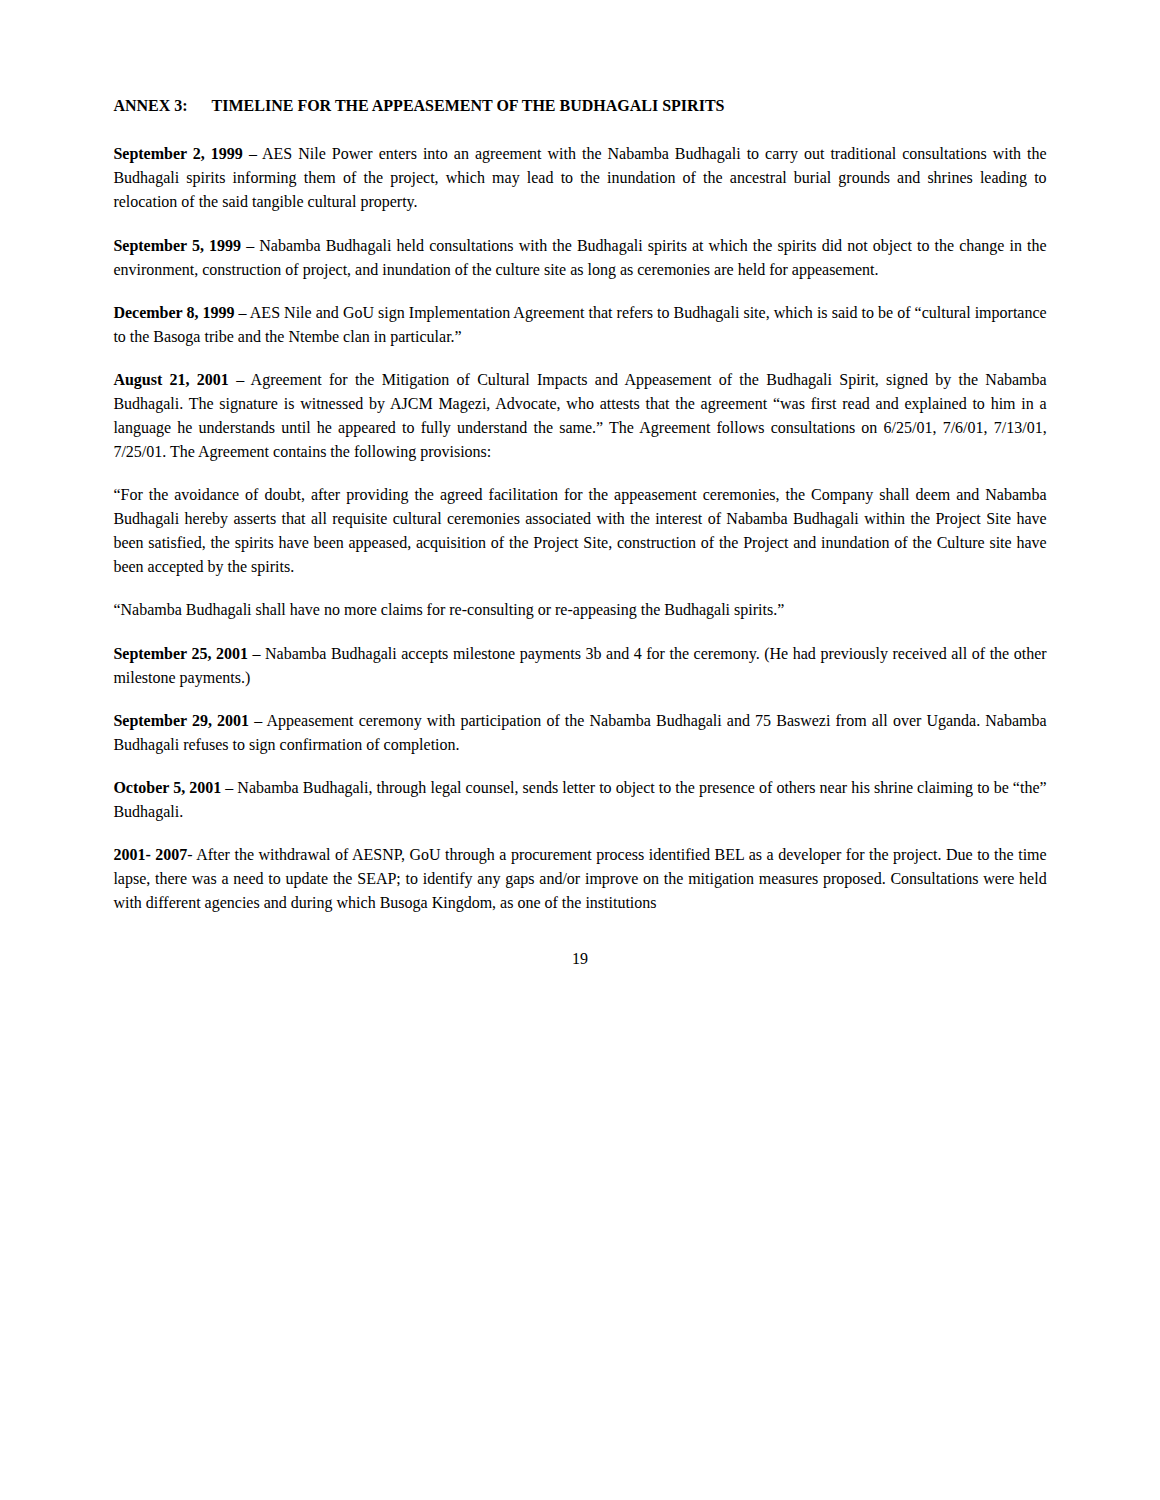ANNEX 3: TIMELINE FOR THE APPEASEMENT OF THE BUDHAGALI SPIRITS
September 2, 1999 – AES Nile Power enters into an agreement with the Nabamba Budhagali to carry out traditional consultations with the Budhagali spirits informing them of the project, which may lead to the inundation of the ancestral burial grounds and shrines leading to relocation of the said tangible cultural property.
September 5, 1999 – Nabamba Budhagali held consultations with the Budhagali spirits at which the spirits did not object to the change in the environment, construction of project, and inundation of the culture site as long as ceremonies are held for appeasement.
December 8, 1999 – AES Nile and GoU sign Implementation Agreement that refers to Budhagali site, which is said to be of “cultural importance to the Basoga tribe and the Ntembe clan in particular.”
August 21, 2001 – Agreement for the Mitigation of Cultural Impacts and Appeasement of the Budhagali Spirit, signed by the Nabamba Budhagali. The signature is witnessed by AJCM Magezi, Advocate, who attests that the agreement “was first read and explained to him in a language he understands until he appeared to fully understand the same.” The Agreement follows consultations on 6/25/01, 7/6/01, 7/13/01, 7/25/01. The Agreement contains the following provisions:
“For the avoidance of doubt, after providing the agreed facilitation for the appeasement ceremonies, the Company shall deem and Nabamba Budhagali hereby asserts that all requisite cultural ceremonies associated with the interest of Nabamba Budhagali within the Project Site have been satisfied, the spirits have been appeased, acquisition of the Project Site, construction of the Project and inundation of the Culture site have been accepted by the spirits.
“Nabamba Budhagali shall have no more claims for re-consulting or re-appeasing the Budhagali spirits.”
September 25, 2001 – Nabamba Budhagali accepts milestone payments 3b and 4 for the ceremony. (He had previously received all of the other milestone payments.)
September 29, 2001 – Appeasement ceremony with participation of the Nabamba Budhagali and 75 Baswezi from all over Uganda. Nabamba Budhagali refuses to sign confirmation of completion.
October 5, 2001 – Nabamba Budhagali, through legal counsel, sends letter to object to the presence of others near his shrine claiming to be “the” Budhagali.
2001- 2007- After the withdrawal of AESNP, GoU through a procurement process identified BEL as a developer for the project. Due to the time lapse, there was a need to update the SEAP; to identify any gaps and/or improve on the mitigation measures proposed. Consultations were held with different agencies and during which Busoga Kingdom, as one of the institutions
19